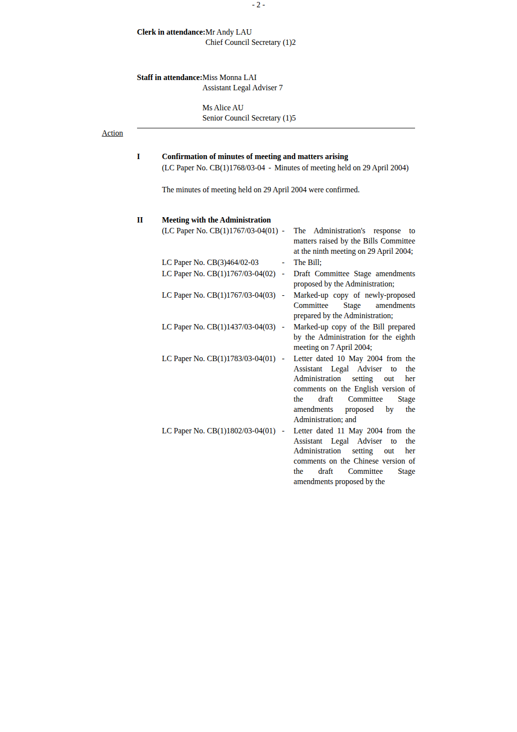- 2 -
| Clerk in attendance | : | Mr Andy LAU Chief Council Secretary (1)2 |
| Staff in attendance | : | Miss Monna LAI Assistant Legal Adviser 7 |
| | | Ms Alice AU Senior Council Secretary (1)5 |
Action
I Confirmation of minutes of meeting and matters arising
(LC Paper No. CB(1)1768/03-04 - Minutes of meeting held on 29 April 2004)
The minutes of meeting held on 29 April 2004 were confirmed.
II Meeting with the Administration
| (LC Paper No. CB(1)1767/03-04(01) | - | The Administration's response to matters raised by the Bills Committee at the ninth meeting on 29 April 2004; |
| LC Paper No. CB(3)464/02-03 | - | The Bill; |
| LC Paper No. CB(1)1767/03-04(02) | - | Draft Committee Stage amendments proposed by the Administration; |
| LC Paper No. CB(1)1767/03-04(03) | - | Marked-up copy of newly-proposed Committee Stage amendments prepared by the Administration; |
| LC Paper No. CB(1)1437/03-04(03) | - | Marked-up copy of the Bill prepared by the Administration for the eighth meeting on 7 April 2004; |
| LC Paper No. CB(1)1783/03-04(01) | - | Letter dated 10 May 2004 from the Assistant Legal Adviser to the Administration setting out her comments on the English version of the draft Committee Stage amendments proposed by the Administration; and |
| LC Paper No. CB(1)1802/03-04(01) | - | Letter dated 11 May 2004 from the Assistant Legal Adviser to the Administration setting out her comments on the Chinese version of the draft Committee Stage amendments proposed by the |